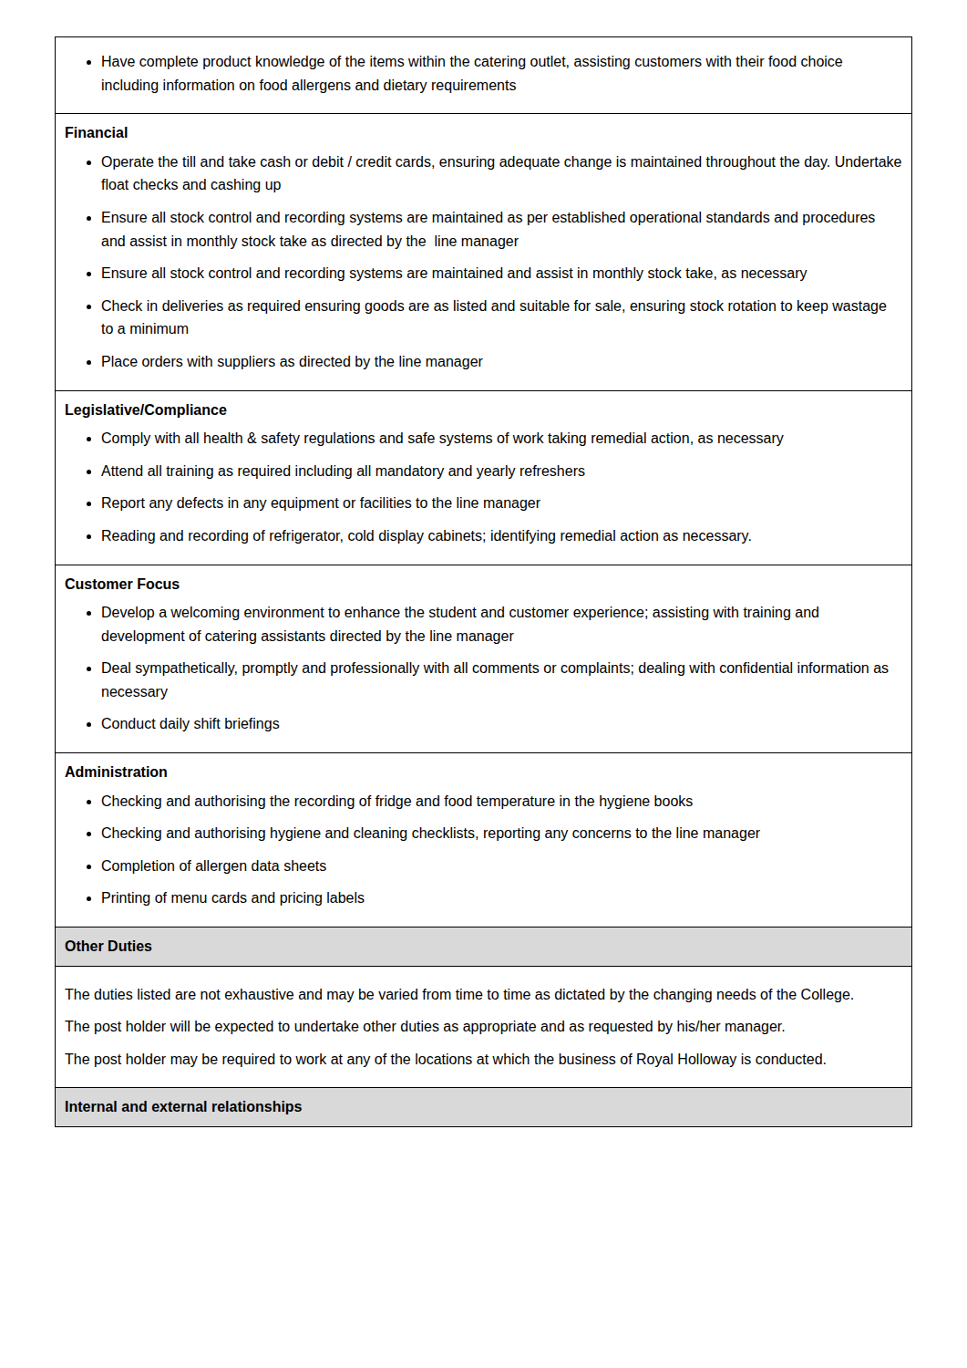| Have complete product knowledge of the items within the catering outlet, assisting customers with their food choice including information on food allergens and dietary requirements |
| Financial Operate the till and take cash or debit / credit cards, ensuring adequate change is maintained throughout the day. Undertake float checks and cashing up Ensure all stock control and recording systems are maintained as per established operational standards and procedures and assist in monthly stock take as directed by the line manager Ensure all stock control and recording systems are maintained and assist in monthly stock take, as necessary Check in deliveries as required ensuring goods are as listed and suitable for sale, ensuring stock rotation to keep wastage to a minimum Place orders with suppliers as directed by the line manager |
| Legislative/Compliance Comply with all health & safety regulations and safe systems of work taking remedial action, as necessary Attend all training as required including all mandatory and yearly refreshers Report any defects in any equipment or facilities to the line manager Reading and recording of refrigerator, cold display cabinets; identifying remedial action as necessary. |
| Customer Focus Develop a welcoming environment to enhance the student and customer experience; assisting with training and development of catering assistants directed by the line manager Deal sympathetically, promptly and professionally with all comments or complaints; dealing with confidential information as necessary Conduct daily shift briefings |
| Administration Checking and authorising the recording of fridge and food temperature in the hygiene books Checking and authorising hygiene and cleaning checklists, reporting any concerns to the line manager Completion of allergen data sheets Printing of menu cards and pricing labels |
| Other Duties |
| The duties listed are not exhaustive and may be varied from time to time as dictated by the changing needs of the College. The post holder will be expected to undertake other duties as appropriate and as requested by his/her manager. The post holder may be required to work at any of the locations at which the business of Royal Holloway is conducted. |
| Internal and external relationships |